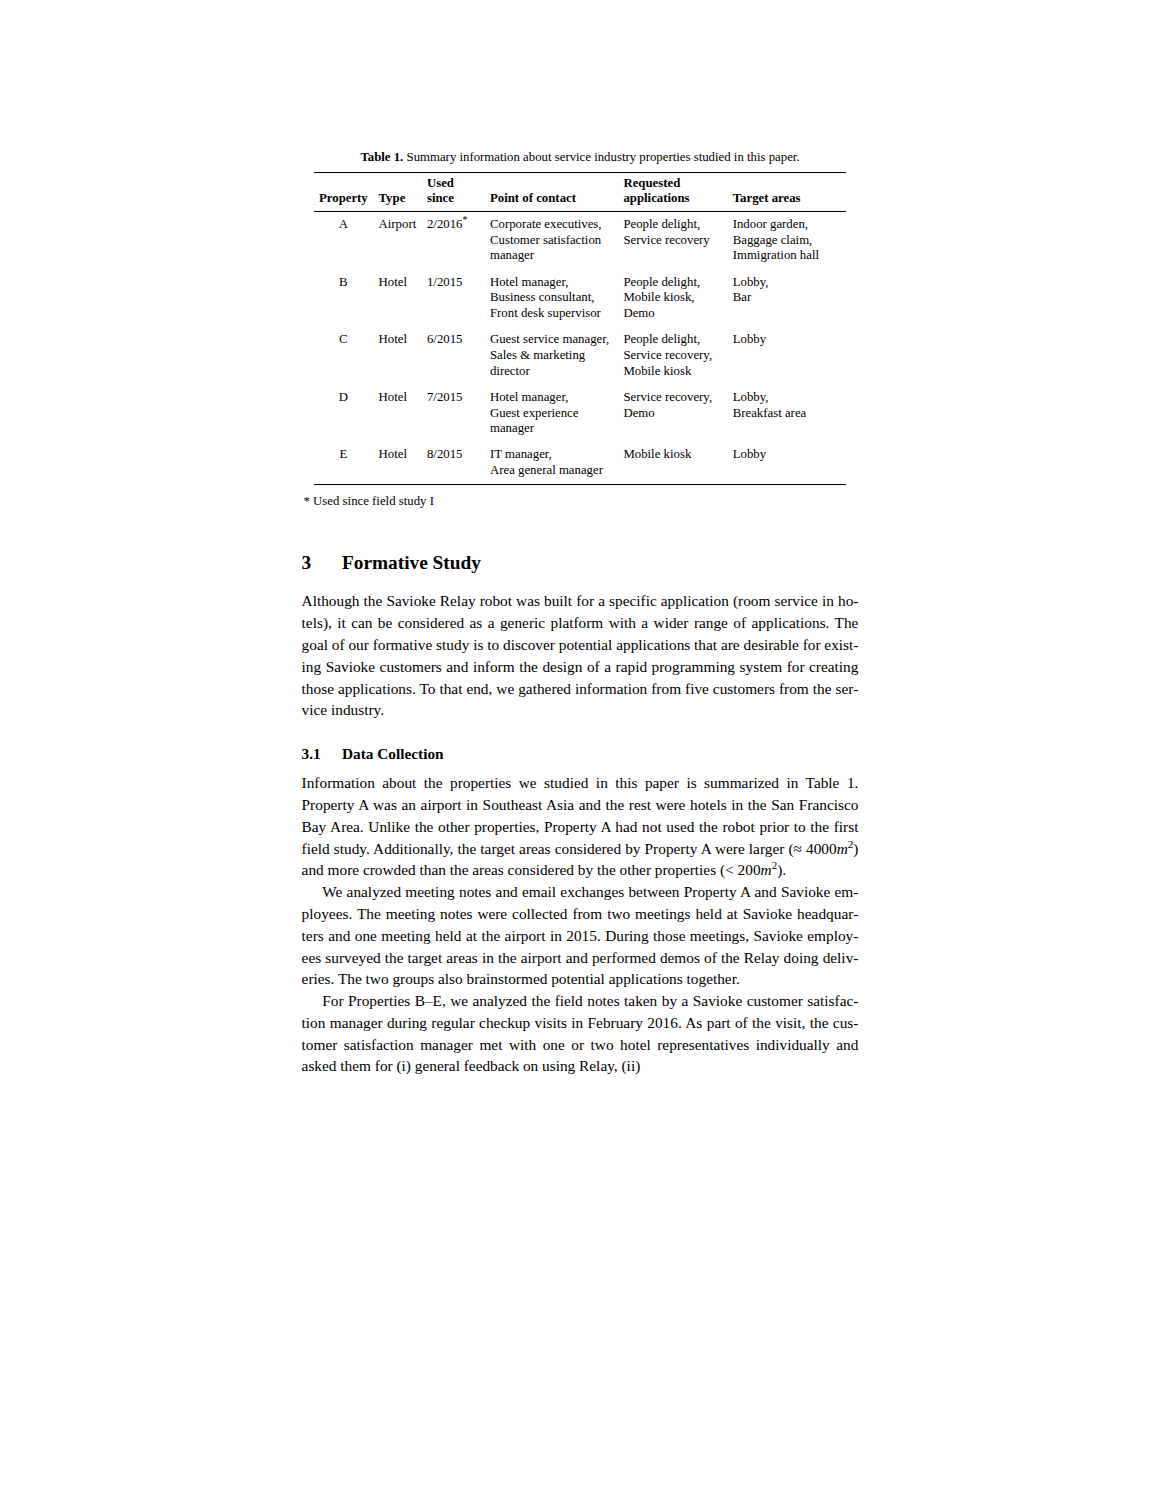Table 1. Summary information about service industry properties studied in this paper.
| Property | Type | Used since | Point of contact | Requested applications | Target areas |
| --- | --- | --- | --- | --- | --- |
| A | Airport | 2/2016 * | Corporate executives, Customer satisfaction manager | People delight, Service recovery | Indoor garden, Baggage claim, Immigration hall |
| B | Hotel | 1/2015 | Hotel manager, Business consultant, Front desk supervisor | People delight, Mobile kiosk, Demo | Lobby, Bar |
| C | Hotel | 6/2015 | Guest service manager, Sales & marketing director | People delight, Service recovery, Mobile kiosk | Lobby |
| D | Hotel | 7/2015 | Hotel manager, Guest experience manager | Service recovery, Demo | Lobby, Breakfast area |
| E | Hotel | 8/2015 | IT manager, Area general manager | Mobile kiosk | Lobby |
* Used since field study I
3 Formative Study
Although the Savioke Relay robot was built for a specific application (room service in hotels), it can be considered as a generic platform with a wider range of applications. The goal of our formative study is to discover potential applications that are desirable for existing Savioke customers and inform the design of a rapid programming system for creating those applications. To that end, we gathered information from five customers from the service industry.
3.1 Data Collection
Information about the properties we studied in this paper is summarized in Table 1. Property A was an airport in Southeast Asia and the rest were hotels in the San Francisco Bay Area. Unlike the other properties, Property A had not used the robot prior to the first field study. Additionally, the target areas considered by Property A were larger (≈ 4000m2) and more crowded than the areas considered by the other properties (< 200m2).
We analyzed meeting notes and email exchanges between Property A and Savioke employees. The meeting notes were collected from two meetings held at Savioke headquarters and one meeting held at the airport in 2015. During those meetings, Savioke employees surveyed the target areas in the airport and performed demos of the Relay doing deliveries. The two groups also brainstormed potential applications together.
For Properties B–E, we analyzed the field notes taken by a Savioke customer satisfaction manager during regular checkup visits in February 2016. As part of the visit, the customer satisfaction manager met with one or two hotel representatives individually and asked them for (i) general feedback on using Relay, (ii)